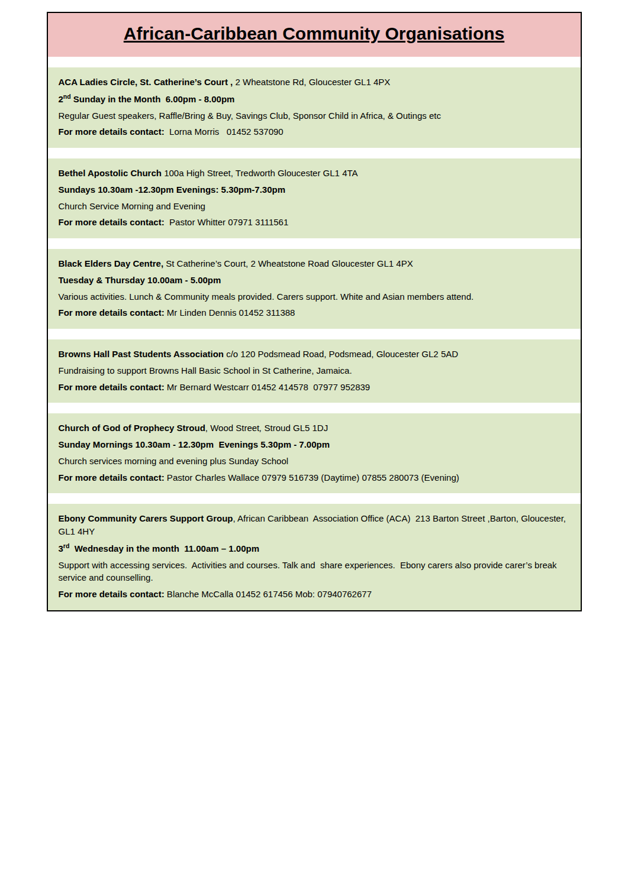African-Caribbean Community Organisations
ACA Ladies Circle, St. Catherine’s Court , 2 Wheatstone Rd, Gloucester GL1 4PX
2nd Sunday in the Month 6.00pm - 8.00pm
Regular Guest speakers, Raffle/Bring & Buy, Savings Club, Sponsor Child in Africa, & Outings etc
For more details contact: Lorna Morris 01452 537090
Bethel Apostolic Church 100a High Street, Tredworth Gloucester GL1 4TA
Sundays 10.30am -12.30pm Evenings: 5.30pm-7.30pm
Church Service Morning and Evening
For more details contact: Pastor Whitter 07971 3111561
Black Elders Day Centre, St Catherine’s Court, 2 Wheatstone Road Gloucester GL1 4PX
Tuesday & Thursday 10.00am - 5.00pm
Various activities. Lunch & Community meals provided. Carers support. White and Asian members attend.
For more details contact: Mr Linden Dennis 01452 311388
Browns Hall Past Students Association c/o 120 Podsmead Road, Podsmead, Gloucester GL2 5AD
Fundraising to support Browns Hall Basic School in St Catherine, Jamaica.
For more details contact: Mr Bernard Westcarr 01452 414578 07977 952839
Church of God of Prophecy Stroud, Wood Street, Stroud GL5 1DJ
Sunday Mornings 10.30am - 12.30pm Evenings 5.30pm - 7.00pm
Church services morning and evening plus Sunday School
For more details contact: Pastor Charles Wallace 07979 516739 (Daytime) 07855 280073 (Evening)
Ebony Community Carers Support Group, African Caribbean Association Office (ACA) 213 Barton Street ,Barton, Gloucester, GL1 4HY
3rd Wednesday in the month 11.00am – 1.00pm
Support with accessing services. Activities and courses. Talk and share experiences. Ebony carers also provide carer’s break service and counselling.
For more details contact: Blanche McCalla 01452 617456 Mob: 07940762677